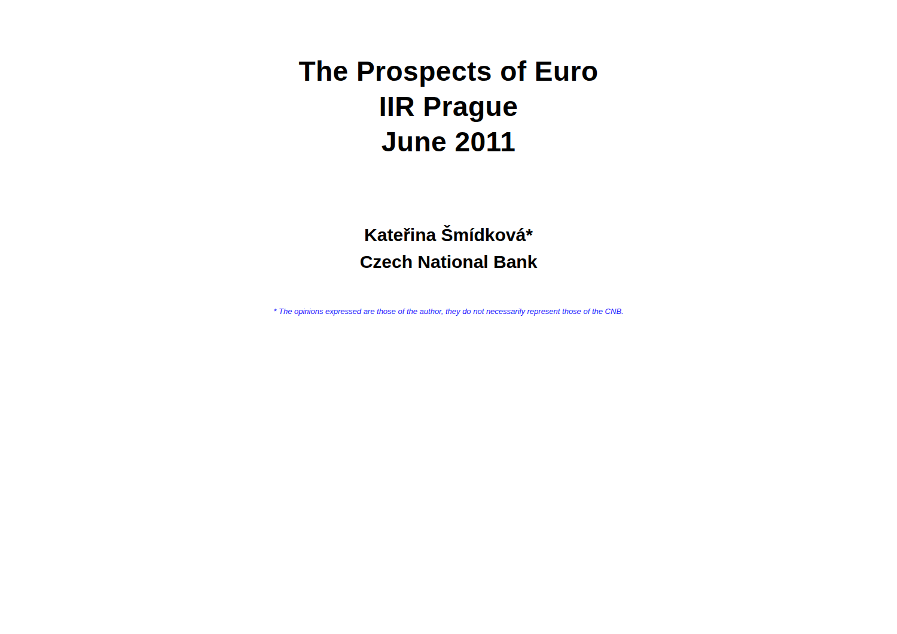The Prospects of Euro
IIR Prague
June 2011
Kateřina Šmídková*
Czech National Bank
* The opinions expressed are those of the author, they do not necessarily represent those of the CNB.